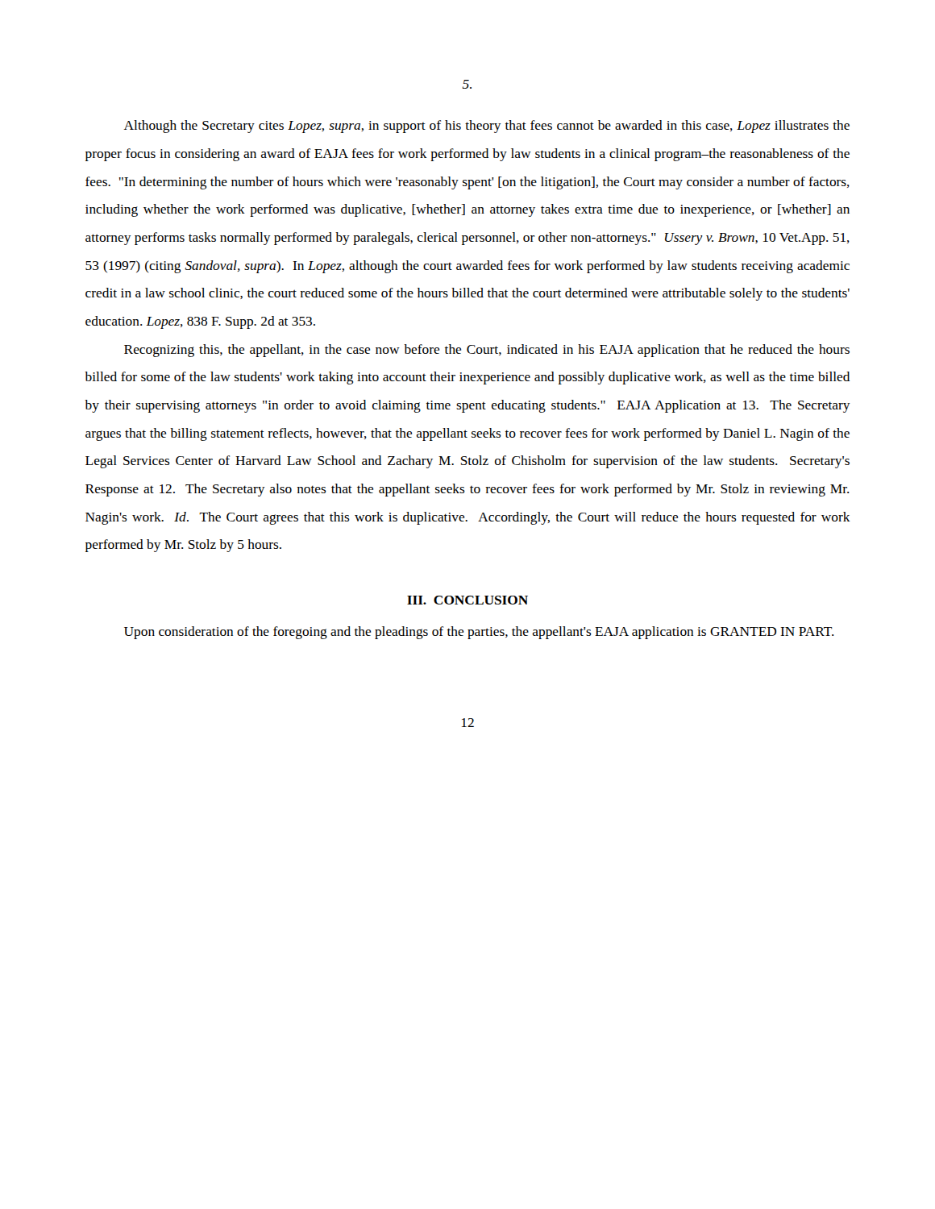5.
Although the Secretary cites Lopez, supra, in support of his theory that fees cannot be awarded in this case, Lopez illustrates the proper focus in considering an award of EAJA fees for work performed by law students in a clinical program–the reasonableness of the fees. "In determining the number of hours which were 'reasonably spent' [on the litigation], the Court may consider a number of factors, including whether the work performed was duplicative, [whether] an attorney takes extra time due to inexperience, or [whether] an attorney performs tasks normally performed by paralegals, clerical personnel, or other non-attorneys." Ussery v. Brown, 10 Vet.App. 51, 53 (1997) (citing Sandoval, supra). In Lopez, although the court awarded fees for work performed by law students receiving academic credit in a law school clinic, the court reduced some of the hours billed that the court determined were attributable solely to the students' education. Lopez, 838 F. Supp. 2d at 353.
Recognizing this, the appellant, in the case now before the Court, indicated in his EAJA application that he reduced the hours billed for some of the law students' work taking into account their inexperience and possibly duplicative work, as well as the time billed by their supervising attorneys "in order to avoid claiming time spent educating students." EAJA Application at 13. The Secretary argues that the billing statement reflects, however, that the appellant seeks to recover fees for work performed by Daniel L. Nagin of the Legal Services Center of Harvard Law School and Zachary M. Stolz of Chisholm for supervision of the law students. Secretary's Response at 12. The Secretary also notes that the appellant seeks to recover fees for work performed by Mr. Stolz in reviewing Mr. Nagin's work. Id. The Court agrees that this work is duplicative. Accordingly, the Court will reduce the hours requested for work performed by Mr. Stolz by 5 hours.
III. CONCLUSION
Upon consideration of the foregoing and the pleadings of the parties, the appellant's EAJA application is GRANTED IN PART.
12